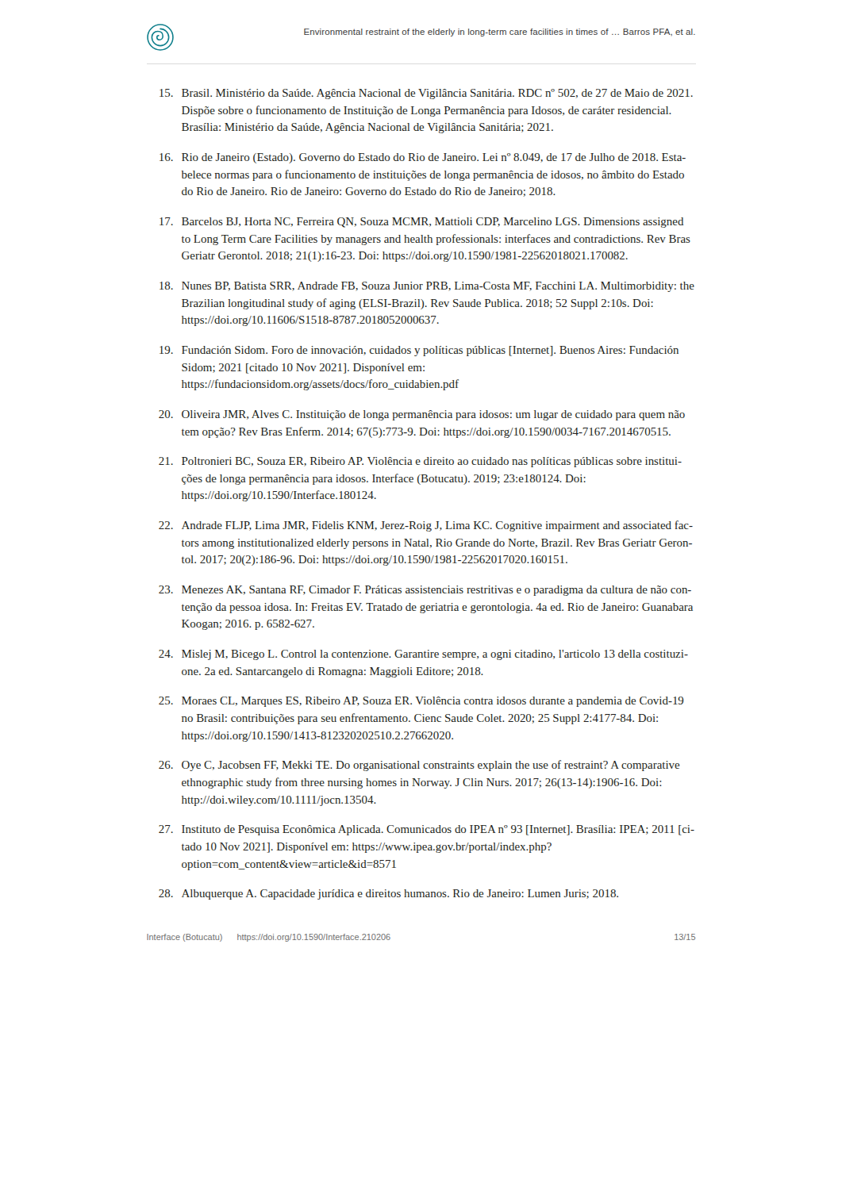Environmental restraint of the elderly in long-term care facilities in times of … Barros PFA, et al.
Brasil. Ministério da Saúde. Agência Nacional de Vigilância Sanitária. RDC nº 502, de 27 de Maio de 2021. Dispõe sobre o funcionamento de Instituição de Longa Permanência para Idosos, de caráter residencial. Brasília: Ministério da Saúde, Agência Nacional de Vigilância Sanitária; 2021.
Rio de Janeiro (Estado). Governo do Estado do Rio de Janeiro. Lei nº 8.049, de 17 de Julho de 2018. Estabelece normas para o funcionamento de instituições de longa permanência de idosos, no âmbito do Estado do Rio de Janeiro. Rio de Janeiro: Governo do Estado do Rio de Janeiro; 2018.
Barcelos BJ, Horta NC, Ferreira QN, Souza MCMR, Mattioli CDP, Marcelino LGS. Dimensions assigned to Long Term Care Facilities by managers and health professionals: interfaces and contradictions. Rev Bras Geriatr Gerontol. 2018; 21(1):16-23. Doi: https://doi.org/10.1590/1981-22562018021.170082.
Nunes BP, Batista SRR, Andrade FB, Souza Junior PRB, Lima-Costa MF, Facchini LA. Multimorbidity: the Brazilian longitudinal study of aging (ELSI-Brazil). Rev Saude Publica. 2018; 52 Suppl 2:10s. Doi: https://doi.org/10.11606/S1518-8787.2018052000637.
Fundación Sidom. Foro de innovación, cuidados y políticas públicas [Internet]. Buenos Aires: Fundación Sidom; 2021 [citado 10 Nov 2021]. Disponível em: https://fundacionsidom.org/assets/docs/foro_cuidabien.pdf
Oliveira JMR, Alves C. Instituição de longa permanência para idosos: um lugar de cuidado para quem não tem opção? Rev Bras Enferm. 2014; 67(5):773-9. Doi: https://doi.org/10.1590/0034-7167.2014670515.
Poltronieri BC, Souza ER, Ribeiro AP. Violência e direito ao cuidado nas políticas públicas sobre instituições de longa permanência para idosos. Interface (Botucatu). 2019; 23:e180124. Doi: https://doi.org/10.1590/Interface.180124.
Andrade FLJP, Lima JMR, Fidelis KNM, Jerez-Roig J, Lima KC. Cognitive impairment and associated factors among institutionalized elderly persons in Natal, Rio Grande do Norte, Brazil. Rev Bras Geriatr Gerontol. 2017; 20(2):186-96. Doi: https://doi.org/10.1590/1981-22562017020.160151.
Menezes AK, Santana RF, Cimador F. Práticas assistenciais restritivas e o paradigma da cultura de não contenção da pessoa idosa. In: Freitas EV. Tratado de geriatria e gerontologia. 4a ed. Rio de Janeiro: Guanabara Koogan; 2016. p. 6582-627.
Mislej M, Bicego L. Control la contenzione. Garantire sempre, a ogni citadino, l'articolo 13 della costituzione. 2a ed. Santarcangelo di Romagna: Maggioli Editore; 2018.
Moraes CL, Marques ES, Ribeiro AP, Souza ER. Violência contra idosos durante a pandemia de Covid-19 no Brasil: contribuições para seu enfrentamento. Cienc Saude Colet. 2020; 25 Suppl 2:4177-84. Doi: https://doi.org/10.1590/1413-812320202510.2.27662020.
Oye C, Jacobsen FF, Mekki TE. Do organisational constraints explain the use of restraint? A comparative ethnographic study from three nursing homes in Norway. J Clin Nurs. 2017; 26(13-14):1906-16. Doi: http://doi.wiley.com/10.1111/jocn.13504.
Instituto de Pesquisa Econômica Aplicada. Comunicados do IPEA nº 93 [Internet]. Brasília: IPEA; 2011 [citado 10 Nov 2021]. Disponível em: https://www.ipea.gov.br/portal/index.php?option=com_content&view=article&id=8571
Albuquerque A. Capacidade jurídica e direitos humanos. Rio de Janeiro: Lumen Juris; 2018.
Interface (Botucatu) https://doi.org/10.1590/Interface.210206 13/15